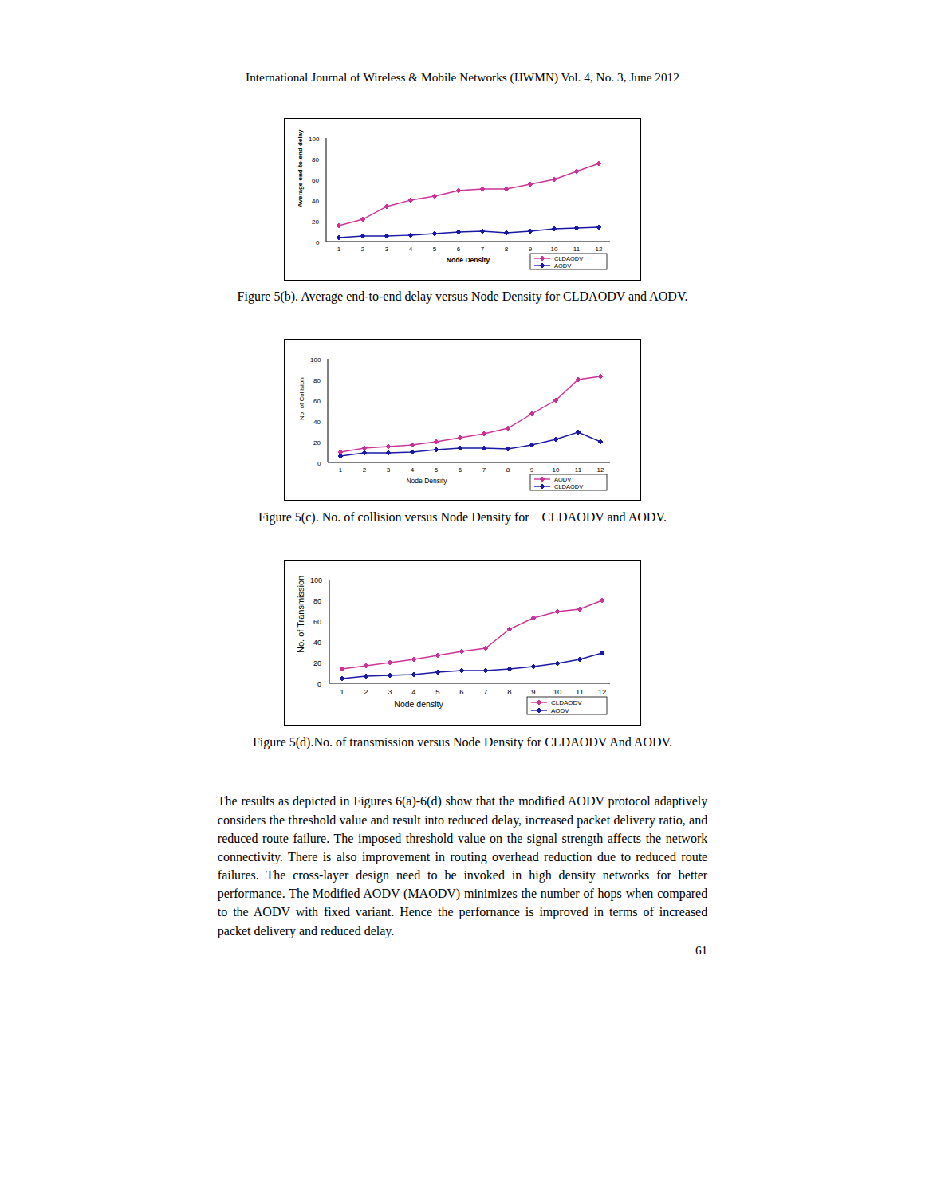International Journal of Wireless & Mobile Networks (IJWMN) Vol. 4, No. 3, June 2012
Average end-to-end delay 100 80 60 40 20 0 1 2 3 4 5 6 7 8 9 10 11 12 Node Density CLDAODV AODV
Figure 5(b). Average end-to-end delay versus Node Density for CLDAODV and AODV.
No. of Collision 100 80 60 40 20 0 1 2 3 4 5 6 7 8 9 10 11 12 Node Density AODV CLDAODV
Figure 5(c). No. of collision versus Node Density for CLDAODV and AODV.
No. of Transmission 100 80 60 40 20 0 1 2 3 4 5 6 7 8 9 10 11 12 Node density CLDAODV AODV
Figure 5(d).No. of transmission versus Node Density for CLDAODV And AODV.
The results as depicted in Figures 6(a)-6(d) show that the modified AODV protocol adaptively considers the threshold value and result into reduced delay, increased packet delivery ratio, and reduced route failure. The imposed threshold value on the signal strength affects the network connectivity. There is also improvement in routing overhead reduction due to reduced route failures. The cross-layer design need to be invoked in high density networks for better performance. The Modified AODV (MAODV) minimizes the number of hops when compared to the AODV with fixed variant. Hence the perfornance is improved in terms of increased packet delivery and reduced delay.
61